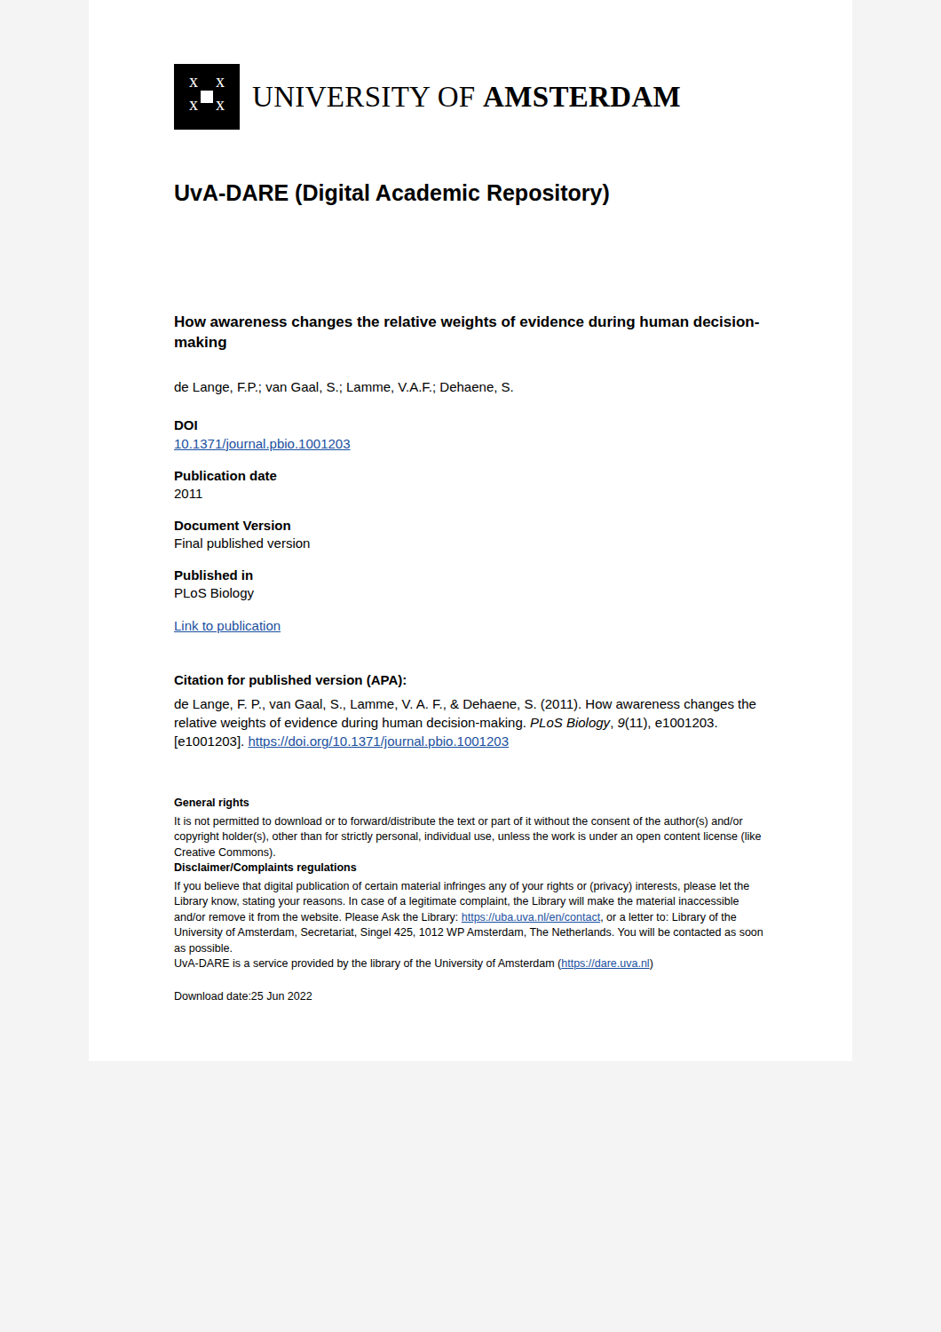x x x x
UNIVERSITY OF AMSTERDAM
UvA-DARE (Digital Academic Repository)
How awareness changes the relative weights of evidence during human decision-making
de Lange, F.P.; van Gaal, S.; Lamme, V.A.F.; Dehaene, S.
DOI
10.1371/journal.pbio.1001203
Publication date
2011
Document Version
Final published version
Published in
PLoS Biology
Link to publication
Citation for published version (APA):
de Lange, F. P., van Gaal, S., Lamme, V. A. F., & Dehaene, S. (2011). How awareness changes the relative weights of evidence during human decision-making. PLoS Biology, 9(11), e1001203. [e1001203]. https://doi.org/10.1371/journal.pbio.1001203
General rights
It is not permitted to download or to forward/distribute the text or part of it without the consent of the author(s) and/or copyright holder(s), other than for strictly personal, individual use, unless the work is under an open content license (like Creative Commons).
Disclaimer/Complaints regulations
If you believe that digital publication of certain material infringes any of your rights or (privacy) interests, please let the Library know, stating your reasons. In case of a legitimate complaint, the Library will make the material inaccessible and/or remove it from the website. Please Ask the Library: https://uba.uva.nl/en/contact, or a letter to: Library of the University of Amsterdam, Secretariat, Singel 425, 1012 WP Amsterdam, The Netherlands. You will be contacted as soon as possible.
UvA-DARE is a service provided by the library of the University of Amsterdam (https://dare.uva.nl)
Download date:25 Jun 2022